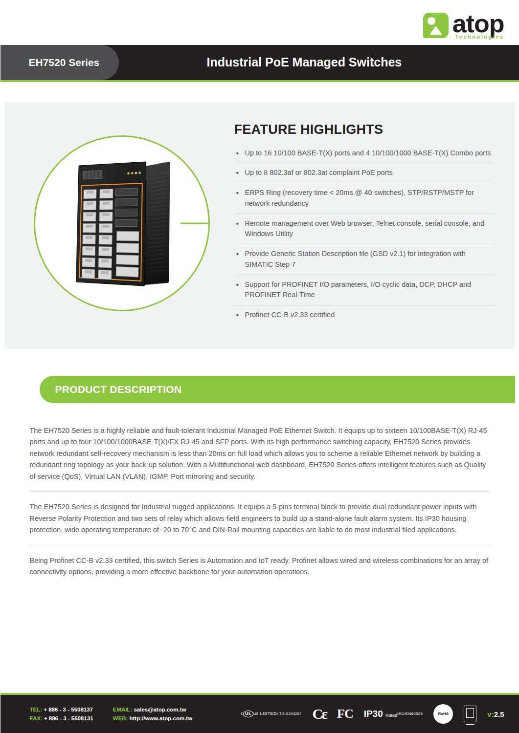atop
Technologies
EH7520 Series
Industrial PoE Managed Switches
FEATURE HIGHLIGHTS
Up to 16 10/100 BASE-T(X) ports and 4 10/100/1000 BASE-T(X) Combo ports
Up to 8 802.3af or 802.3at complaint PoE ports
ERPS Ring (recovery time < 20ms @ 40 switches), STP/RSTP/MSTP for network redundancy
Remote management over Web browser, Telnet console, serial console, and Windows Utility
Provide Generic Station Description file (GSD v2.1) for integration with SIMATIC Step 7
Support for PROFINET I/O parameters, I/O cyclic data, DCP, DHCP and PROFINET Real-Time
Profinet CC-B v2.33 certified
PRODUCT DESCRIPTION
The EH7520 Series is a highly reliable and fault-tolerant Industrial Managed PoE Ethernet Switch. It equips up to sixteen 10/100BASE-T(X) RJ-45 ports and up to four 10/100/1000BASE-T(X)/FX RJ-45 and SFP ports. With its high performance switching capacity, EH7520 Series provides network redundant self-recovery mechanism is less than 20ms on full load which allows you to scheme a reliable Ethernet network by building a redundant ring topology as your back-up solution. With a Multifunctional web dashboard, EH7520 Series offers intelligent features such as Quality of service (QoS), Virtual LAN (VLAN), IGMP, Port mirroring and security.
The EH7520 Series is designed for Industrial rugged applications. It equips a 5-pins terminal block to provide dual redundant power inputs with Reverse Polarity Protection and two sets of relay which allows field engineers to build up a stand-alone fault alarm system. Its IP30 housing protection, wide operating temperature of -20 to 70°C and DIN-Rail mounting capacities are liable to do most industrial filed applications.
Being Profinet CC-B v2.33 certified, this switch Series is Automation and IoT ready. Profinet allows wired and wireless combinations for an array of connectivity options, providing a more effective backbone for your automation operations.
TEL: + 886 - 3 - 5508137
FAX: + 886 - 3 - 5508131
EMAIL: sales@atop.com.tw
WEB: http://www.atop.com.tw
cULus LISTED
I.T.E.
E243257
Cε
FC
IP30 Rated
IEC/EN60529
RoHS
v: 2.5